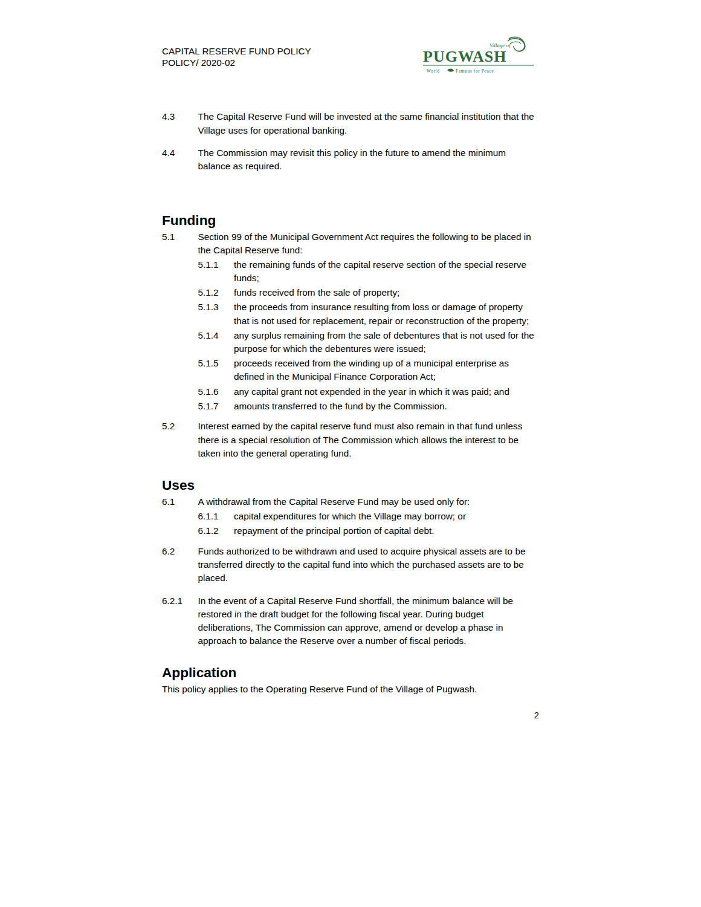CAPITAL RESERVE FUND POLICY
POLICY/ 2020-02
Village of PUGWASH World Famous for Peace
4.3
The Capital Reserve Fund will be invested at the same financial institution that the Village uses for operational banking.
4.4
The Commission may revisit this policy in the future to amend the minimum balance as required.
Funding
5.1
Section 99 of the Municipal Government Act requires the following to be placed in the Capital Reserve fund:
5.1.1
the remaining funds of the capital reserve section of the special reserve funds;
5.1.2
funds received from the sale of property;
5.1.3
the proceeds from insurance resulting from loss or damage of property that is not used for replacement, repair or reconstruction of the property;
5.1.4
any surplus remaining from the sale of debentures that is not used for the purpose for which the debentures were issued;
5.1.5
proceeds received from the winding up of a municipal enterprise as defined in the Municipal Finance Corporation Act;
5.1.6
any capital grant not expended in the year in which it was paid; and
5.1.7
amounts transferred to the fund by the Commission.
5.2
Interest earned by the capital reserve fund must also remain in that fund unless there is a special resolution of The Commission which allows the interest to be taken into the general operating fund.
Uses
6.1
A withdrawal from the Capital Reserve Fund may be used only for:
6.1.1
capital expenditures for which the Village may borrow; or
6.1.2
repayment of the principal portion of capital debt.
6.2
Funds authorized to be withdrawn and used to acquire physical assets are to be transferred directly to the capital fund into which the purchased assets are to be placed.
6.2.1
In the event of a Capital Reserve Fund shortfall, the minimum balance will be restored in the draft budget for the following fiscal year. During budget deliberations, The Commission can approve, amend or develop a phase in approach to balance the Reserve over a number of fiscal periods.
Application
This policy applies to the Operating Reserve Fund of the Village of Pugwash.
2